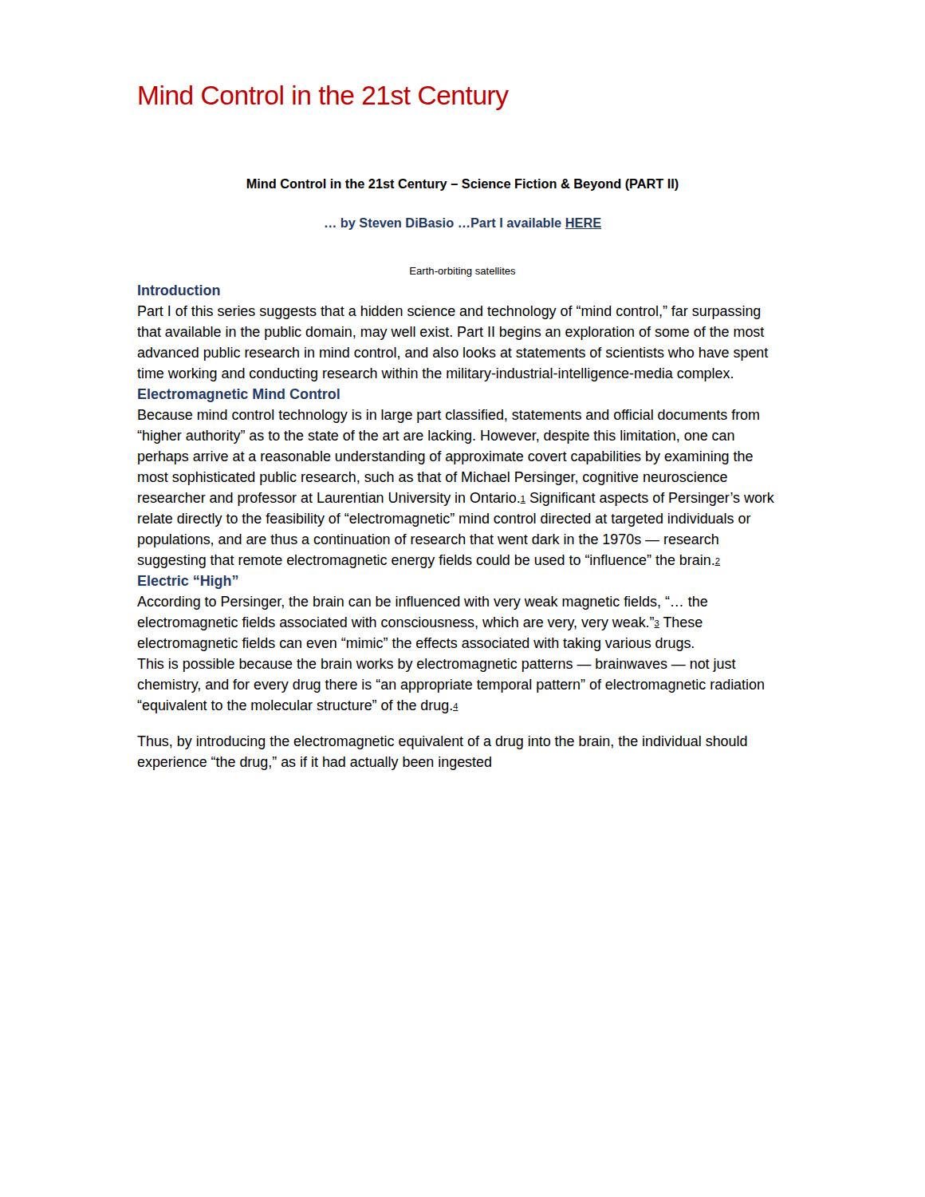Mind Control in the 21st Century
Mind Control in the 21st Century – Science Fiction & Beyond (PART II)
… by Steven DiBasio …Part I available HERE
Earth-orbiting satellites
Introduction
Part I of this series suggests that a hidden science and technology of “mind control,” far surpassing that available in the public domain, may well exist. Part II begins an exploration of some of the most advanced public research in mind control, and also looks at statements of scientists who have spent time working and conducting research within the military-industrial-intelligence-media complex.
Electromagnetic Mind Control
Because mind control technology is in large part classified, statements and official documents from “higher authority” as to the state of the art are lacking. However, despite this limitation, one can perhaps arrive at a reasonable understanding of approximate covert capabilities by examining the most sophisticated public research, such as that of Michael Persinger, cognitive neuroscience researcher and professor at Laurentian University in Ontario.1 Significant aspects of Persinger’s work relate directly to the feasibility of “electromagnetic” mind control directed at targeted individuals or populations, and are thus a continuation of research that went dark in the 1970s — research suggesting that remote electromagnetic energy fields could be used to “influence” the brain.2
Electric “High”
According to Persinger, the brain can be influenced with very weak magnetic fields, “… the electromagnetic fields associated with consciousness, which are very, very weak.”3 These electromagnetic fields can even “mimic” the effects associated with taking various drugs.
This is possible because the brain works by electromagnetic patterns — brainwaves — not just chemistry, and for every drug there is “an appropriate temporal pattern” of electromagnetic radiation “equivalent to the molecular structure” of the drug.4
Thus, by introducing the electromagnetic equivalent of a drug into the brain, the individual should experience “the drug,” as if it had actually been ingested